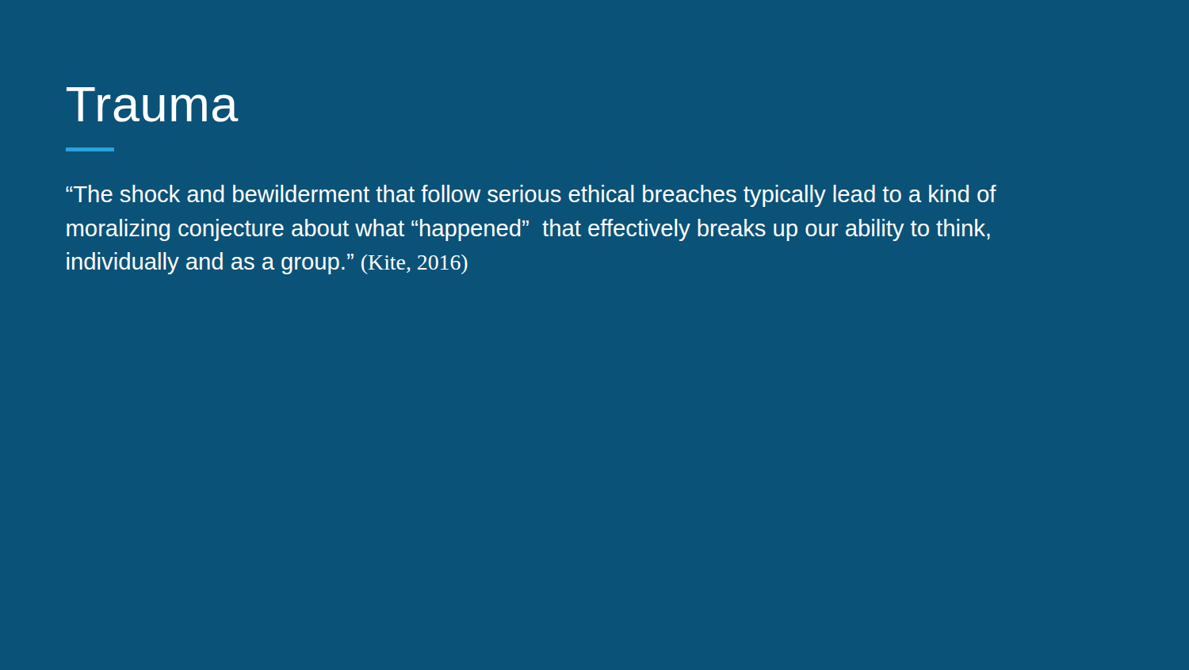Trauma
“The shock and bewilderment that follow serious ethical breaches typically lead to a kind of moralizing conjecture about what “happened” that effectively breaks up our ability to think, individually and as a group.” (Kite, 2016)